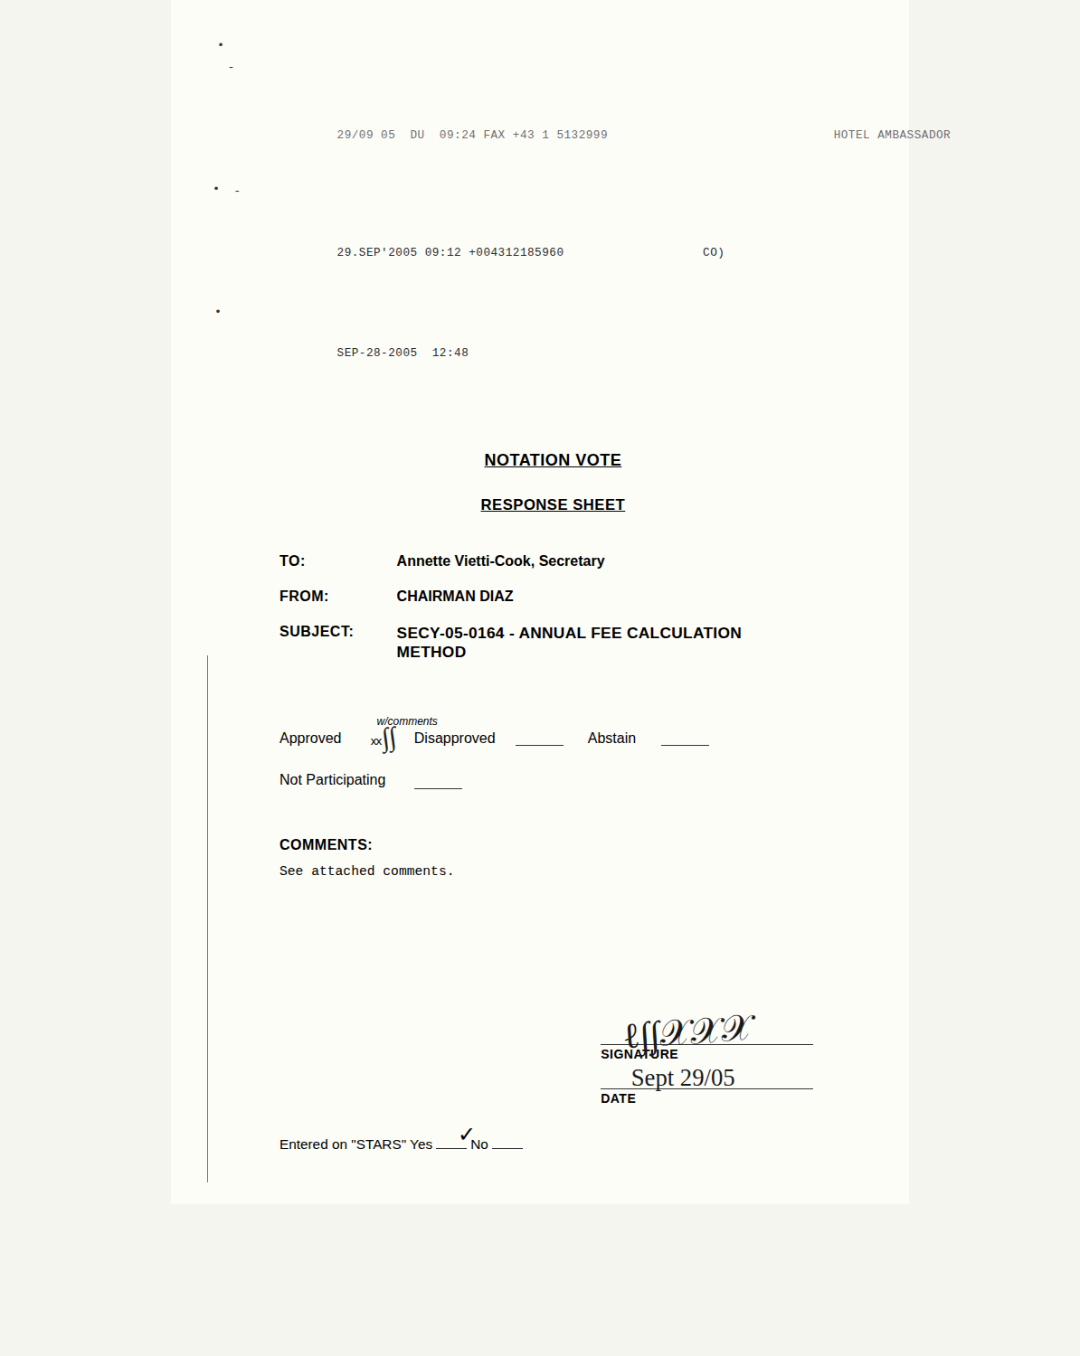•
-
29/09 05 DU 09:24 FAX +43 1 5132999 HOTEL AMBASSADOR
• - 29.SEP'2005 09:12 +004312185960CO)
• SEP-28-2005 12:48
NOTATION VOTE
RESPONSE SHEET
| TO: | Annette Vietti-Cook, Secretary |
| FROM: | CHAIRMAN DIAZ |
| SUBJECT: | SECY-05-0164 - ANNUAL FEE CALCULATION METHOD |
Approved xx w/comments ∫∫ Disapproved Abstain
Not Participating
COMMENTS:
See attached comments.
ℓ∫∫𝒳𝒳𝒳
SIGNATURE
Sept 29/05
DATE
Entered on "STARS" Yes No ✓